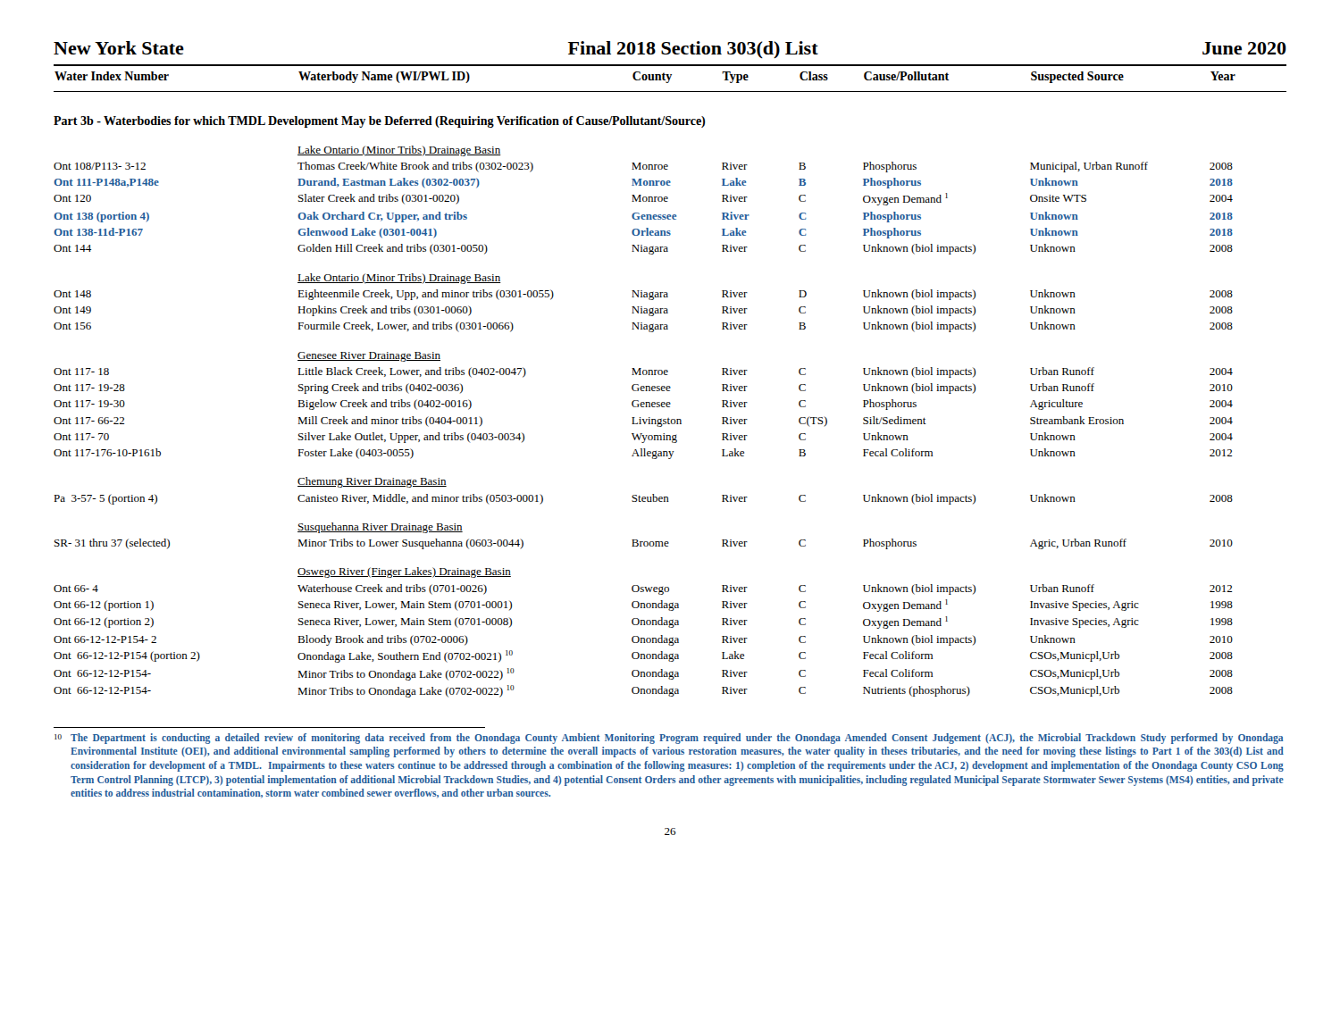New York State
Final 2018 Section 303(d) List
June 2020
| Water Index Number | Waterbody Name (WI/PWL ID) | County | Type | Class | Cause/Pollutant | Suspected Source | Year |
| --- | --- | --- | --- | --- | --- | --- | --- |
Part 3b - Waterbodies for which TMDL Development May be Deferred (Requiring Verification of Cause/Pollutant/Source)
| | Lake Ontario (Minor Tribs) Drainage Basin | | | | | | |
| Ont 108/P113- 3-12 | Thomas Creek/White Brook and tribs (0302-0023) | Monroe | River | B | Phosphorus | Municipal, Urban Runoff | 2008 |
| Ont 111-P148a,P148e | Durand, Eastman Lakes (0302-0037) | Monroe | Lake | B | Phosphorus | Unknown | 2018 |
| Ont 120 | Slater Creek and tribs (0301-0020) | Monroe | River | C | Oxygen Demand 1 | Onsite WTS | 2004 |
| Ont 138 (portion 4) | Oak Orchard Cr, Upper, and tribs | Genessee | River | C | Phosphorus | Unknown | 2018 |
| Ont 138-11d-P167 | Glenwood Lake (0301-0041) | Orleans | Lake | C | Phosphorus | Unknown | 2018 |
| Ont 144 | Golden Hill Creek and tribs (0301-0050) | Niagara | River | C | Unknown (biol impacts) | Unknown | 2008 |
| | Lake Ontario (Minor Tribs) Drainage Basin | | | | | | |
| Ont 148 | Eighteenmile Creek, Upp, and minor tribs (0301-0055) | Niagara | River | D | Unknown (biol impacts) | Unknown | 2008 |
| Ont 149 | Hopkins Creek and tribs (0301-0060) | Niagara | River | C | Unknown (biol impacts) | Unknown | 2008 |
| Ont 156 | Fourmile Creek, Lower, and tribs (0301-0066) | Niagara | River | B | Unknown (biol impacts) | Unknown | 2008 |
| | Genesee River Drainage Basin | | | | | | |
| Ont 117- 18 | Little Black Creek, Lower, and tribs (0402-0047) | Monroe | River | C | Unknown (biol impacts) | Urban Runoff | 2004 |
| Ont 117- 19-28 | Spring Creek and tribs (0402-0036) | Genesee | River | C | Unknown (biol impacts) | Urban Runoff | 2010 |
| Ont 117- 19-30 | Bigelow Creek and tribs (0402-0016) | Genesee | River | C | Phosphorus | Agriculture | 2004 |
| Ont 117- 66-22 | Mill Creek and minor tribs (0404-0011) | Livingston | River | C(TS) | Silt/Sediment | Streambank Erosion | 2004 |
| Ont 117- 70 | Silver Lake Outlet, Upper, and tribs (0403-0034) | Wyoming | River | C | Unknown | Unknown | 2004 |
| Ont 117-176-10-P161b | Foster Lake (0403-0055) | Allegany | Lake | B | Fecal Coliform | Unknown | 2012 |
| | Chemung River Drainage Basin | | | | | | |
| Pa 3-57- 5 (portion 4) | Canisteo River, Middle, and minor tribs (0503-0001) | Steuben | River | C | Unknown (biol impacts) | Unknown | 2008 |
| | Susquehanna River Drainage Basin | | | | | | |
| SR- 31 thru 37 (selected) | Minor Tribs to Lower Susquehanna (0603-0044) | Broome | River | C | Phosphorus | Agric, Urban Runoff | 2010 |
| | Oswego River (Finger Lakes) Drainage Basin | | | | | | |
| Ont 66- 4 | Waterhouse Creek and tribs (0701-0026) | Oswego | River | C | Unknown (biol impacts) | Urban Runoff | 2012 |
| Ont 66-12 (portion 1) | Seneca River, Lower, Main Stem (0701-0001) | Onondaga | River | C | Oxygen Demand 1 | Invasive Species, Agric | 1998 |
| Ont 66-12 (portion 2) | Seneca River, Lower, Main Stem (0701-0008) | Onondaga | River | C | Oxygen Demand 1 | Invasive Species, Agric | 1998 |
| Ont 66-12-12-P154- 2 | Bloody Brook and tribs (0702-0006) | Onondaga | River | C | Unknown (biol impacts) | Unknown | 2010 |
| Ont 66-12-12-P154 (portion 2) | Onondaga Lake, Southern End (0702-0021) 10 | Onondaga | Lake | C | Fecal Coliform | CSOs,Municpl,Urb | 2008 |
| Ont 66-12-12-P154- | Minor Tribs to Onondaga Lake (0702-0022) 10 | Onondaga | River | C | Fecal Coliform | CSOs,Municpl,Urb | 2008 |
| Ont 66-12-12-P154- | Minor Tribs to Onondaga Lake (0702-0022) 10 | Onondaga | River | C | Nutrients (phosphorus) | CSOs,Municpl,Urb | 2008 |
10
The Department is conducting a detailed review of monitoring data received from the Onondaga County Ambient Monitoring Program required under the Onondaga Amended Consent Judgement (ACJ), the Microbial Trackdown Study performed by Onondaga Environmental Institute (OEI), and additional environmental sampling performed by others to determine the overall impacts of various restoration measures, the water quality in theses tributaries, and the need for moving these listings to Part 1 of the 303(d) List and consideration for development of a TMDL. Impairments to these waters continue to be addressed through a combination of the following measures: 1) completion of the requirements under the ACJ, 2) development and implementation of the Onondaga County CSO Long Term Control Planning (LTCP), 3) potential implementation of additional Microbial Trackdown Studies, and 4) potential Consent Orders and other agreements with municipalities, including regulated Municipal Separate Stormwater Sewer Systems (MS4) entities, and private entities to address industrial contamination, storm water combined sewer overflows, and other urban sources.
26